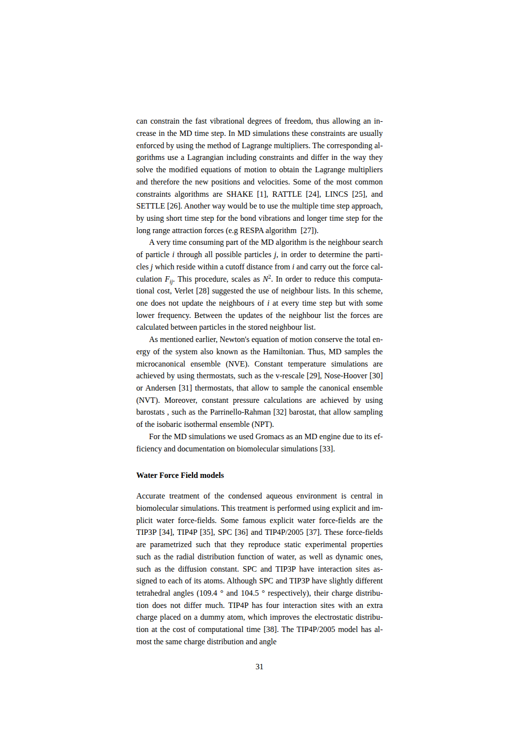can constrain the fast vibrational degrees of freedom, thus allowing an increase in the MD time step. In MD simulations these constraints are usually enforced by using the method of Lagrange multipliers. The corresponding algorithms use a Lagrangian including constraints and differ in the way they solve the modified equations of motion to obtain the Lagrange multipliers and therefore the new positions and velocities. Some of the most common constraints algorithms are SHAKE [1], RATTLE [24], LINCS [25], and SETTLE [26]. Another way would be to use the multiple time step approach, by using short time step for the bond vibrations and longer time step for the long range attraction forces (e.g RESPA algorithm [27]).
A very time consuming part of the MD algorithm is the neighbour search of particle i through all possible particles j, in order to determine the particles j which reside within a cutoff distance from i and carry out the force calculation Fij. This procedure, scales as N2. In order to reduce this computational cost, Verlet [28] suggested the use of neighbour lists. In this scheme, one does not update the neighbours of i at every time step but with some lower frequency. Between the updates of the neighbour list the forces are calculated between particles in the stored neighbour list.
As mentioned earlier, Newton's equation of motion conserve the total energy of the system also known as the Hamiltonian. Thus, MD samples the microcanonical ensemble (NVE). Constant temperature simulations are achieved by using thermostats, such as the v-rescale [29], Nose-Hoover [30] or Andersen [31] thermostats, that allow to sample the canonical ensemble (NVT). Moreover, constant pressure calculations are achieved by using barostats , such as the Parrinello-Rahman [32] barostat, that allow sampling of the isobaric isothermal ensemble (NPT).
For the MD simulations we used Gromacs as an MD engine due to its efficiency and documentation on biomolecular simulations [33].
Water Force Field models
Accurate treatment of the condensed aqueous environment is central in biomolecular simulations. This treatment is performed using explicit and implicit water force-fields. Some famous explicit water force-fields are the TIP3P [34], TIP4P [35], SPC [36] and TIP4P/2005 [37]. These force-fields are parametrized such that they reproduce static experimental properties such as the radial distribution function of water, as well as dynamic ones, such as the diffusion constant. SPC and TIP3P have interaction sites assigned to each of its atoms. Although SPC and TIP3P have slightly different tetrahedral angles (109.4 ° and 104.5 ° respectively), their charge distribution does not differ much. TIP4P has four interaction sites with an extra charge placed on a dummy atom, which improves the electrostatic distribution at the cost of computational time [38]. The TIP4P/2005 model has almost the same charge distribution and angle
31